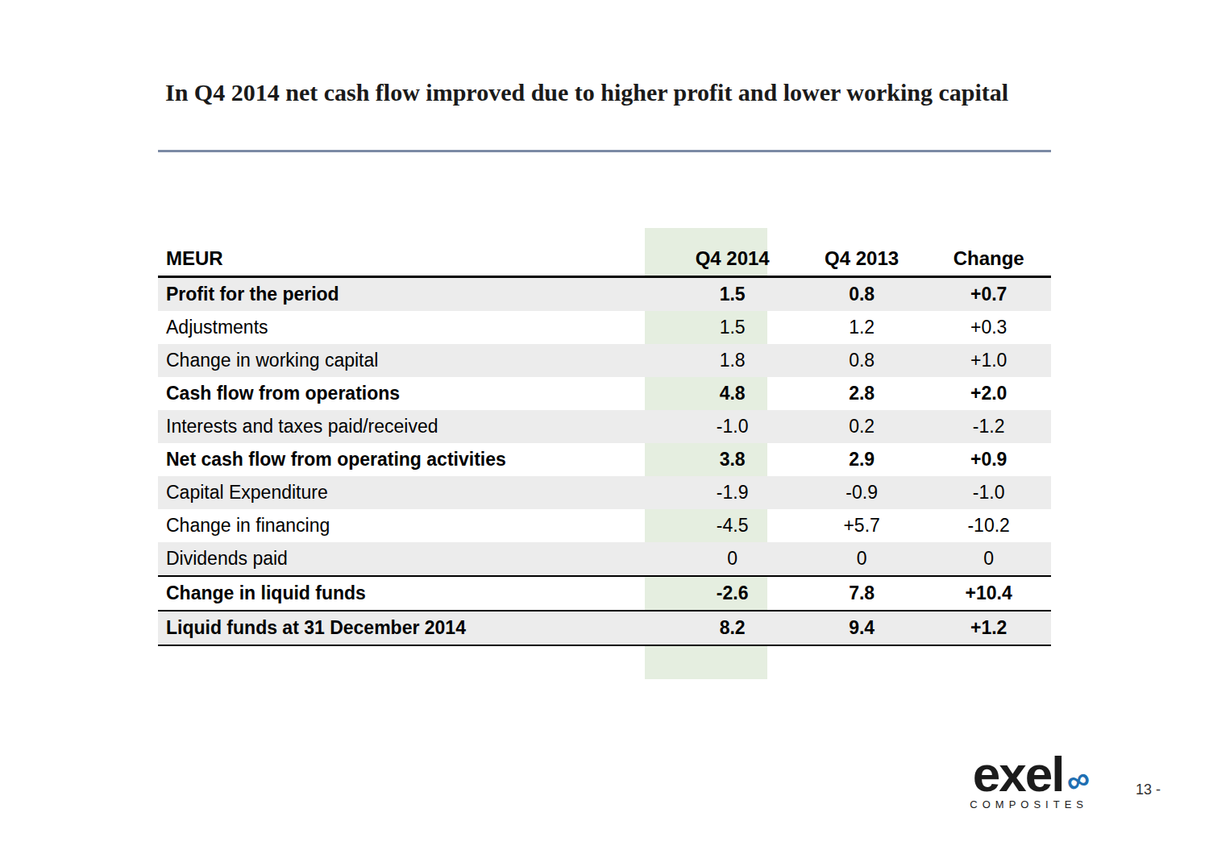In Q4 2014 net cash flow improved due to higher profit and lower working capital
| MEUR | Q4 2014 | Q4 2013 | Change |
| --- | --- | --- | --- |
| Profit for the period | 1.5 | 0.8 | +0.7 |
| Adjustments | 1.5 | 1.2 | +0.3 |
| Change in working capital | 1.8 | 0.8 | +1.0 |
| Cash flow from operations | 4.8 | 2.8 | +2.0 |
| Interests and taxes paid/received | -1.0 | 0.2 | -1.2 |
| Net cash flow from operating activities | 3.8 | 2.9 | +0.9 |
| Capital Expenditure | -1.9 | -0.9 | -1.0 |
| Change in financing | -4.5 | +5.7 | -10.2 |
| Dividends paid | 0 | 0 | 0 |
| Change in liquid funds | -2.6 | 7.8 | +10.4 |
| Liquid funds at 31 December 2014 | 8.2 | 9.4 | +1.2 |
exel∞
COMPOSITES
13 -